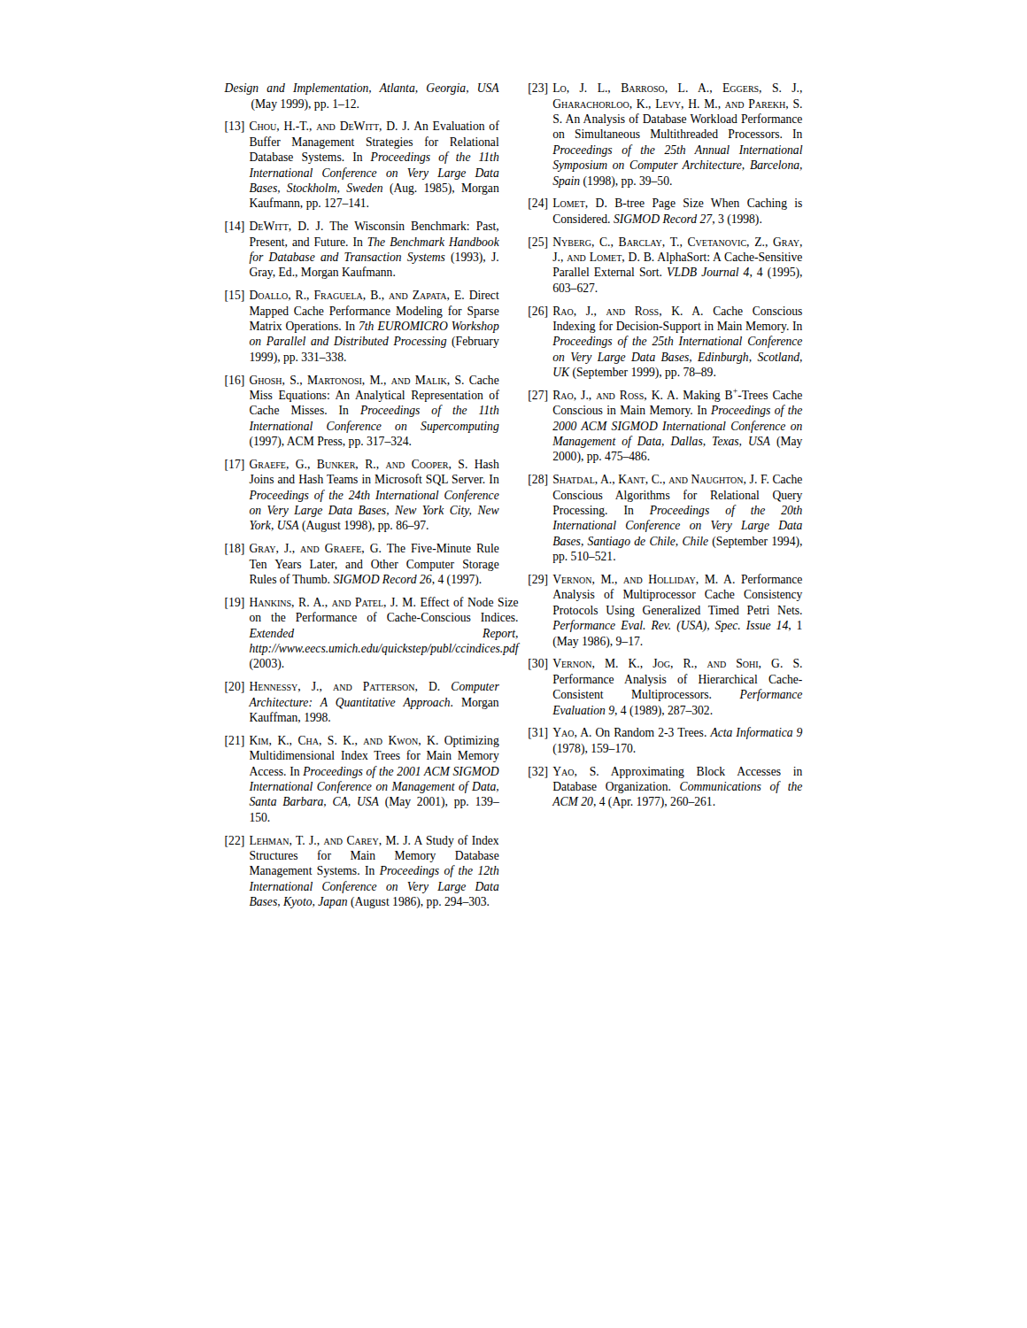Design and Implementation, Atlanta, Georgia, USA (May 1999), pp. 1–12.
[13]
Chou, H.-T., and DeWitt, D. J. An Evaluation of Buffer Management Strategies for Relational Database Systems. In Proceedings of the 11th International Conference on Very Large Data Bases, Stockholm, Sweden (Aug. 1985), Morgan Kaufmann, pp. 127–141.
[14]
DeWitt, D. J. The Wisconsin Benchmark: Past, Present, and Future. In The Benchmark Handbook for Database and Transaction Systems (1993), J. Gray, Ed., Morgan Kaufmann.
[15]
Doallo, R., Fraguela, B., and Zapata, E. Direct Mapped Cache Performance Modeling for Sparse Matrix Operations. In 7th EUROMICRO Workshop on Parallel and Distributed Processing (February 1999), pp. 331–338.
[16]
Ghosh, S., Martonosi, M., and Malik, S. Cache Miss Equations: An Analytical Representation of Cache Misses. In Proceedings of the 11th International Conference on Supercomputing (1997), ACM Press, pp. 317–324.
[17]
Graefe, G., Bunker, R., and Cooper, S. Hash Joins and Hash Teams in Microsoft SQL Server. In Proceedings of the 24th International Conference on Very Large Data Bases, New York City, New York, USA (August 1998), pp. 86–97.
[18]
Gray, J., and Graefe, G. The Five-Minute Rule Ten Years Later, and Other Computer Storage Rules of Thumb. SIGMOD Record 26, 4 (1997).
[19]
Hankins, R. A., and Patel, J. M. Effect of Node Size on the Performance of Cache-Conscious Indices. Extended Report, http://www.eecs.umich.edu/quickstep/publ/ccindices.pdf (2003).
[20]
Hennessy, J., and Patterson, D. Computer Architecture: A Quantitative Approach. Morgan Kauffman, 1998.
[21]
Kim, K., Cha, S. K., and Kwon, K. Optimizing Multidimensional Index Trees for Main Memory Access. In Proceedings of the 2001 ACM SIGMOD International Conference on Management of Data, Santa Barbara, CA, USA (May 2001), pp. 139–150.
[22]
Lehman, T. J., and Carey, M. J. A Study of Index Structures for Main Memory Database Management Systems. In Proceedings of the 12th International Conference on Very Large Data Bases, Kyoto, Japan (August 1986), pp. 294–303.
[23]
Lo, J. L., Barroso, L. A., Eggers, S. J., Gharachorloo, K., Levy, H. M., and Parekh, S. S. An Analysis of Database Workload Performance on Simultaneous Multithreaded Processors. In Proceedings of the 25th Annual International Symposium on Computer Architecture, Barcelona, Spain (1998), pp. 39–50.
[24]
Lomet, D. B-tree Page Size When Caching is Considered. SIGMOD Record 27, 3 (1998).
[25]
Nyberg, C., Barclay, T., Cvetanovic, Z., Gray, J., and Lomet, D. B. AlphaSort: A Cache-Sensitive Parallel External Sort. VLDB Journal 4, 4 (1995), 603–627.
[26]
Rao, J., and Ross, K. A. Cache Conscious Indexing for Decision-Support in Main Memory. In Proceedings of the 25th International Conference on Very Large Data Bases, Edinburgh, Scotland, UK (September 1999), pp. 78–89.
[27]
Rao, J., and Ross, K. A. Making B+-Trees Cache Conscious in Main Memory. In Proceedings of the 2000 ACM SIGMOD International Conference on Management of Data, Dallas, Texas, USA (May 2000), pp. 475–486.
[28]
Shatdal, A., Kant, C., and Naughton, J. F. Cache Conscious Algorithms for Relational Query Processing. In Proceedings of the 20th International Conference on Very Large Data Bases, Santiago de Chile, Chile (September 1994), pp. 510–521.
[29]
Vernon, M., and Holliday, M. A. Performance Analysis of Multiprocessor Cache Consistency Protocols Using Generalized Timed Petri Nets. Performance Eval. Rev. (USA), Spec. Issue 14, 1 (May 1986), 9–17.
[30]
Vernon, M. K., Jog, R., and Sohi, G. S. Performance Analysis of Hierarchical Cache-Consistent Multiprocessors. Performance Evaluation 9, 4 (1989), 287–302.
[31]
Yao, A. On Random 2-3 Trees. Acta Informatica 9 (1978), 159–170.
[32]
Yao, S. Approximating Block Accesses in Database Organization. Communications of the ACM 20, 4 (Apr. 1977), 260–261.